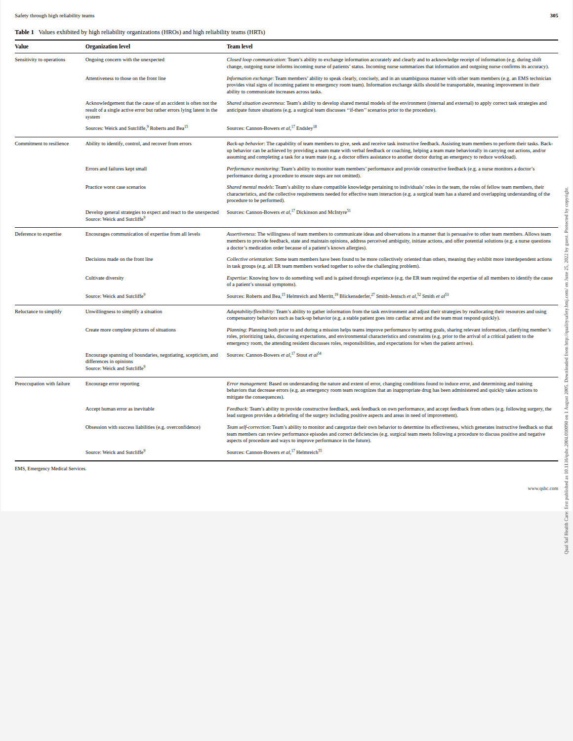Qual Saf Health Care: first published as 10.1136/qshc.2004.010090 on 1 August 2005. Downloaded from http://qualitysafety.bmj.com/ on June 25, 2022 by guest. Protected by copyright.
Safety through high reliability teams 305
Table 1 Values exhibited by high reliability organizations (HROs) and high reliability teams (HRTs)
| Value | Organization level | Team level |
| --- | --- | --- |
| Sensitivity to operations | Ongoing concern with the unexpected | Closed loop communication : Team’s ability to exchange information accurately and clearly and to acknowledge receipt of information (e.g. during shift change, outgoing nurse informs incoming nurse of patients’ status. Incoming nurse summarizes that information and outgoing nurse confirms its accuracy). |
| | Attentiveness to those on the front line | Information exchange : Team members’ ability to speak clearly, concisely, and in an unambiguous manner with other team members (e.g. an EMS technician provides vital signs of incoming patient to emergency room team). Information exchange skills should be transportable, meaning improvement in their ability to communicate increases across tasks. |
| | Acknowledgement that the cause of an accident is often not the result of a single active error but rather errors lying latent in the system | Shared situation awareness : Team’s ability to develop shared mental models of the environment (internal and external) to apply correct task strategies and anticipate future situations (e.g. a surgical team discusses ‘‘if-then’’ scenarios prior to the procedure). |
| | Sources: Weick and Sutcliffe, 9 Roberts and Bea 15 | Sources: Cannon-Bowers et al , 17 Endsley 18 |
| Commitment to resilience | Ability to identify, control, and recover from errors | Back-up behavior : The capability of team members to give, seek and receive task instructive feedback. Assisting team members to perform their tasks. Back-up behavior can be achieved by providing a team mate with verbal feedback or coaching, helping a team mate behaviorally in carrying out actions, and/or assuming and completing a task for a team mate (e.g. a doctor offers assistance to another doctor during an emergency to reduce workload). |
| | Errors and failures kept small | Performance monitoring : Team’s ability to monitor team members’ performance and provide constructive feedback (e.g. a nurse monitors a doctor’s performance during a procedure to ensure steps are not omitted). |
| | Practice worst case scenarios | Shared mental models : Team’s ability to share compatible knowledge pertaining to individuals’ roles in the team, the roles of fellow team members, their characteristics, and the collective requirements needed for effective team interaction (e.g. a surgical team has a shared and overlapping understanding of the procedure to be performed). |
| | Develop general strategies to expect and react to the unexpected Source: Weick and Sutcliffe 9 | Sources: Cannon-Bowers et al , 17 Dickinson and McIntyre 51 |
| Deference to expertise | Encourages communication of expertise from all levels | Assertiveness : The willingness of team members to communicate ideas and observations in a manner that is persuasive to other team members. Allows team members to provide feedback, state and maintain opinions, address perceived ambiguity, initiate actions, and offer potential solutions (e.g. a nurse questions a doctor’s medication order because of a patient’s known allergies). |
| | Decisions made on the front line | Collective orientation : Some team members have been found to be more collectively oriented than others, meaning they exhibit more interdependent actions in task groups (e.g. all ER team members worked together to solve the challenging problem). |
| | Cultivate diversity | Expertise : Knowing how to do something well and is gained through experience (e.g. the ER team required the expertise of all members to identify the cause of a patient’s unusual symptoms). |
| | Source: Weick and Sutcliffe 9 | Sources: Roberts and Bea, 15 Helmreich and Merritt, 19 Blickensderfer, 27 Smith-Jentsch et al , 52 Smith et al 53 |
| Reluctance to simplify | Unwillingness to simplify a situation | Adaptability/flexibility : Team’s ability to gather information from the task environment and adjust their strategies by reallocating their resources and using compensatory behaviors such as back-up behavior (e.g. a stable patient goes into cardiac arrest and the team must respond quickly). |
| | Create more complete pictures of situations | Planning : Planning both prior to and during a mission helps teams improve performance by setting goals, sharing relevant information, clarifying member’s roles, prioritizing tasks, discussing expectations, and environmental characteristics and constraints (e.g. prior to the arrival of a critical patient to the emergency room, the attending resident discusses roles, responsibilities, and expectations for when the patient arrives). |
| | Encourage spanning of boundaries, negotiating, scepticism, and differences in opinions Source: Weick and Sutcliffe 9 | Sources: Cannon-Bowers et al , 17 Stout et al 54 |
| Preoccupation with failure | Encourage error reporting | Error management : Based on understanding the nature and extent of error, changing conditions found to induce error, and determining and training behaviors that decrease errors (e.g. an emergency room team recognizes that an inappropriate drug has been administered and quickly takes actions to mitigate the consequences). |
| | Accept human error as inevitable | Feedback : Team’s ability to provide constructive feedback, seek feedback on own performance, and accept feedback from others (e.g. following surgery, the lead surgeon provides a debriefing of the surgery including positive aspects and areas in need of improvement). |
| | Obsession with success liabilities (e.g. overconfidence) | Team self-correction : Team’s ability to monitor and categorize their own behavior to determine its effectiveness, which generates instructive feedback so that team members can review performance episodes and correct deficiencies (e.g. surgical team meets following a procedure to discuss positive and negative aspects of procedure and ways to improve performance in the future). |
| | Source: Weick and Sutcliffe 9 | Sources: Cannon-Bowers et al , 17 Helmreich 55 |
EMS, Emergency Medical Services.
www.qshc.com